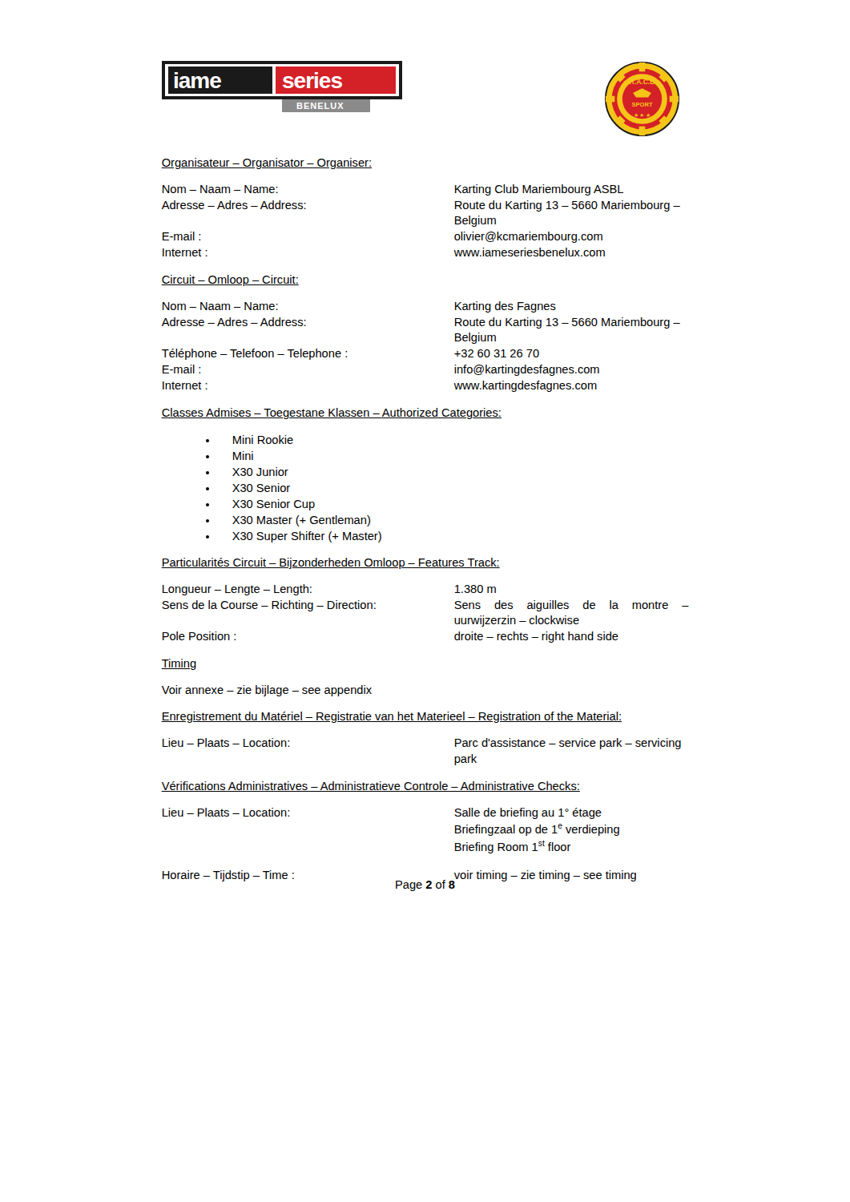iame series BENELUX
R.A.C.B SPORT ★ ★ ★
Organisateur – Organisator – Organiser:
| Nom – Naam – Name: | Karting Club Mariembourg ASBL |
| Adresse – Adres – Address: | Route du Karting 13 – 5660 Mariembourg – Belgium |
| E-mail : | olivier@kcmariembourg.com |
| Internet : | www.iameseriesbenelux.com |
Circuit – Omloop – Circuit:
| Nom – Naam – Name: | Karting des Fagnes |
| Adresse – Adres – Address: | Route du Karting 13 – 5660 Mariembourg – Belgium |
| Téléphone – Telefoon – Telephone : | +32 60 31 26 70 |
| E-mail : | info@kartingdesfagnes.com |
| Internet : | www.kartingdesfagnes.com |
Classes Admises – Toegestane Klassen – Authorized Categories:
Mini Rookie
Mini
X30 Junior
X30 Senior
X30 Senior Cup
X30 Master (+ Gentleman)
X30 Super Shifter (+ Master)
Particularités Circuit – Bijzonderheden Omloop – Features Track:
| Longueur – Lengte – Length: | 1.380 m |
| Sens de la Course – Richting – Direction: | Sens des aiguilles de la montre – uurwijzerzin – clockwise |
| Pole Position : | droite – rechts – right hand side |
Timing
Voir annexe – zie bijlage – see appendix
Enregistrement du Matériel – Registratie van het Materieel – Registration of the Material:
| Lieu – Plaats – Location: | Parc d'assistance – service park – servicing park |
Vérifications Administratives – Administratieve Controle – Administrative Checks:
| Lieu – Plaats – Location: | Salle de briefing au 1° étage Briefingzaal op de 1 e verdieping Briefing Room 1 st floor |
| Horaire – Tijdstip – Time : | voir timing – zie timing – see timing |
Page 2 of 8